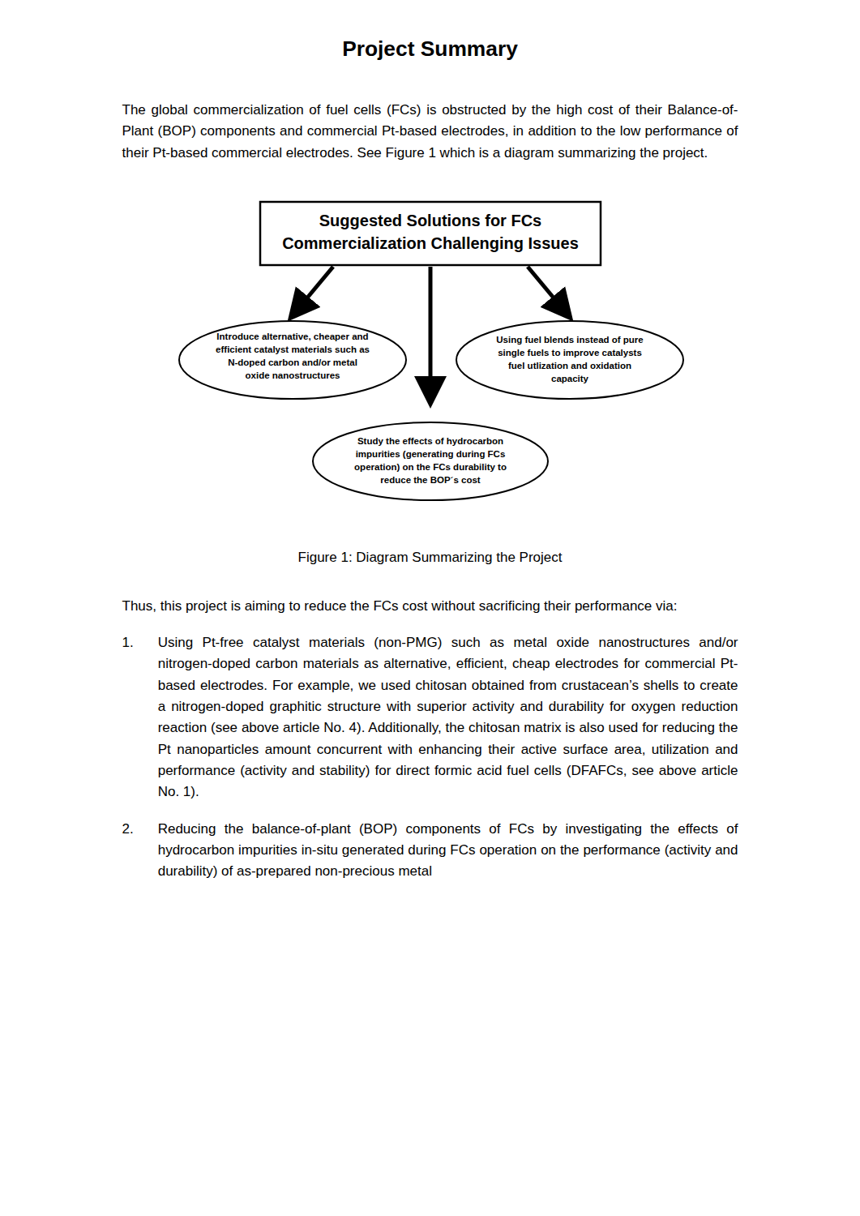Project Summary
The global commercialization of fuel cells (FCs) is obstructed by the high cost of their Balance-of-Plant (BOP) components and commercial Pt-based electrodes, in addition to the low performance of their Pt-based commercial electrodes. See Figure 1 which is a diagram summarizing the project.
Suggested Solutions for FCs Commercialization Challenging Issues Introduce alternative, cheaper and efficient catalyst materials such as N-doped carbon and/or metal oxide nanostructures Using fuel blends instead of pure single fuels to improve catalysts fuel utlization and oxidation capacity Study the effects of hydrocarbon impurities (generating during FCs operation) on the FCs durability to reduce the BOP´s cost
Figure 1: Diagram Summarizing the Project
Thus, this project is aiming to reduce the FCs cost without sacrificing their performance via:
1. Using Pt-free catalyst materials (non-PMG) such as metal oxide nanostructures and/or nitrogen-doped carbon materials as alternative, efficient, cheap electrodes for commercial Pt-based electrodes. For example, we used chitosan obtained from crustacean’s shells to create a nitrogen-doped graphitic structure with superior activity and durability for oxygen reduction reaction (see above article No. 4). Additionally, the chitosan matrix is also used for reducing the Pt nanoparticles amount concurrent with enhancing their active surface area, utilization and performance (activity and stability) for direct formic acid fuel cells (DFAFCs, see above article No. 1).
2. Reducing the balance-of-plant (BOP) components of FCs by investigating the effects of hydrocarbon impurities in-situ generated during FCs operation on the performance (activity and durability) of as-prepared non-precious metal